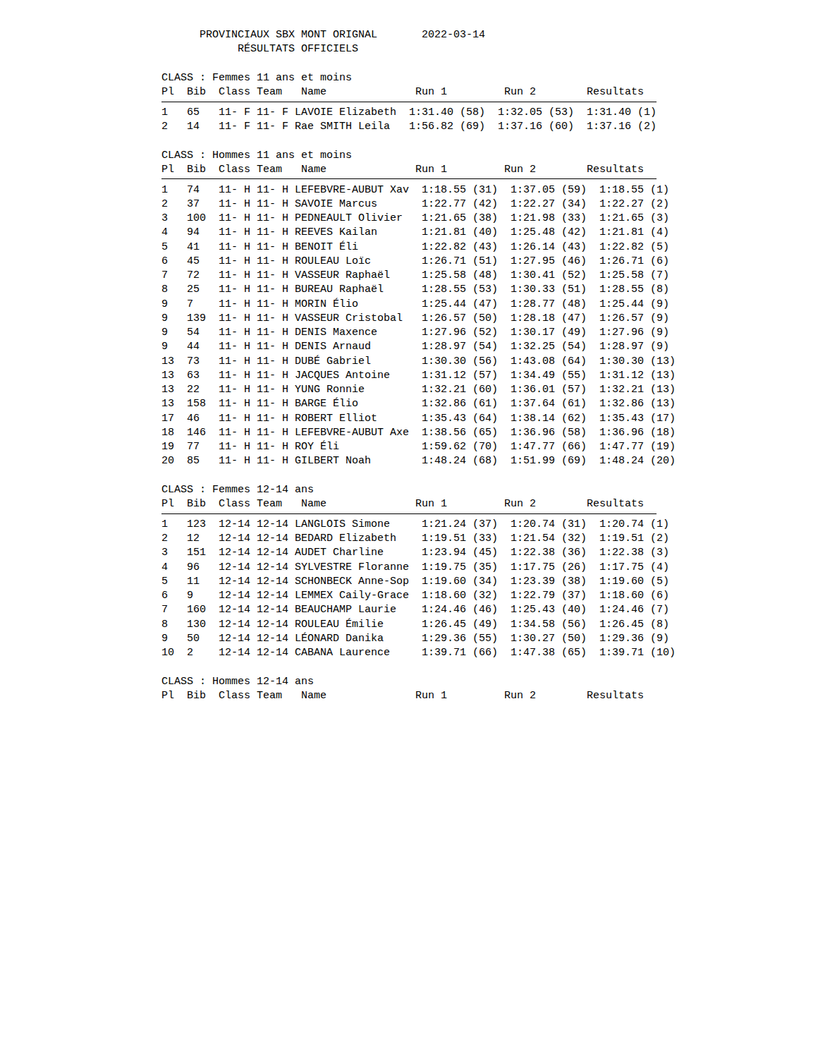PROVINCIAUX SBX MONT ORIGNAL       2022-03-14
            RÉSULTATS OFFICIELS
CLASS : Femmes 11 ans et moins
Pl  Bib  Class Team   Name              Run 1         Run 2        Resultats
1   65   11- F 11- F LAVOIE Elizabeth  1:31.40 (58)  1:32.05 (53)  1:31.40 (1)
2   14   11- F 11- F Rae SMITH Leila   1:56.82 (69)  1:37.16 (60)  1:37.16 (2)
CLASS : Hommes 11 ans et moins
Pl  Bib  Class Team   Name              Run 1         Run 2        Resultats
1   74   11- H 11- H LEFEBVRE-AUBUT Xav  1:18.55 (31)  1:37.05 (59)  1:18.55 (1)
2   37   11- H 11- H SAVOIE Marcus       1:22.77 (42)  1:22.27 (34)  1:22.27 (2)
3   100  11- H 11- H PEDNEAULT Olivier   1:21.65 (38)  1:21.98 (33)  1:21.65 (3)
4   94   11- H 11- H REEVES Kailan       1:21.81 (40)  1:25.48 (42)  1:21.81 (4)
5   41   11- H 11- H BENOIT Éli          1:22.82 (43)  1:26.14 (43)  1:22.82 (5)
6   45   11- H 11- H ROULEAU Loïc        1:26.71 (51)  1:27.95 (46)  1:26.71 (6)
7   72   11- H 11- H VASSEUR Raphaël     1:25.58 (48)  1:30.41 (52)  1:25.58 (7)
8   25   11- H 11- H BUREAU Raphaël      1:28.55 (53)  1:30.33 (51)  1:28.55 (8)
9   7    11- H 11- H MORIN Élio          1:25.44 (47)  1:28.77 (48)  1:25.44 (9)
9   139  11- H 11- H VASSEUR Cristobal   1:26.57 (50)  1:28.18 (47)  1:26.57 (9)
9   54   11- H 11- H DENIS Maxence       1:27.96 (52)  1:30.17 (49)  1:27.96 (9)
9   44   11- H 11- H DENIS Arnaud        1:28.97 (54)  1:32.25 (54)  1:28.97 (9)
13  73   11- H 11- H DUBÉ Gabriel        1:30.30 (56)  1:43.08 (64)  1:30.30 (13)
13  63   11- H 11- H JACQUES Antoine     1:31.12 (57)  1:34.49 (55)  1:31.12 (13)
13  22   11- H 11- H YUNG Ronnie         1:32.21 (60)  1:36.01 (57)  1:32.21 (13)
13  158  11- H 11- H BARGE Élio          1:32.86 (61)  1:37.64 (61)  1:32.86 (13)
17  46   11- H 11- H ROBERT Elliot       1:35.43 (64)  1:38.14 (62)  1:35.43 (17)
18  146  11- H 11- H LEFEBVRE-AUBUT Axe  1:38.56 (65)  1:36.96 (58)  1:36.96 (18)
19  77   11- H 11- H ROY Éli             1:59.62 (70)  1:47.77 (66)  1:47.77 (19)
20  85   11- H 11- H GILBERT Noah        1:48.24 (68)  1:51.99 (69)  1:48.24 (20)
CLASS : Femmes 12-14 ans
Pl  Bib  Class Team   Name              Run 1         Run 2        Resultats
1   123  12-14 12-14 LANGLOIS Simone     1:21.24 (37)  1:20.74 (31)  1:20.74 (1)
2   12   12-14 12-14 BEDARD Elizabeth    1:19.51 (33)  1:21.54 (32)  1:19.51 (2)
3   151  12-14 12-14 AUDET Charline      1:23.94 (45)  1:22.38 (36)  1:22.38 (3)
4   96   12-14 12-14 SYLVESTRE Floranne  1:19.75 (35)  1:17.75 (26)  1:17.75 (4)
5   11   12-14 12-14 SCHONBECK Anne-Sop  1:19.60 (34)  1:23.39 (38)  1:19.60 (5)
6   9    12-14 12-14 LEMMEX Caily-Grace  1:18.60 (32)  1:22.79 (37)  1:18.60 (6)
7   160  12-14 12-14 BEAUCHAMP Laurie    1:24.46 (46)  1:25.43 (40)  1:24.46 (7)
8   130  12-14 12-14 ROULEAU Émilie      1:26.45 (49)  1:34.58 (56)  1:26.45 (8)
9   50   12-14 12-14 LÉONARD Danika      1:29.36 (55)  1:30.27 (50)  1:29.36 (9)
10  2    12-14 12-14 CABANA Laurence     1:39.71 (66)  1:47.38 (65)  1:39.71 (10)
CLASS : Hommes 12-14 ans
Pl  Bib  Class Team   Name              Run 1         Run 2        Resultats